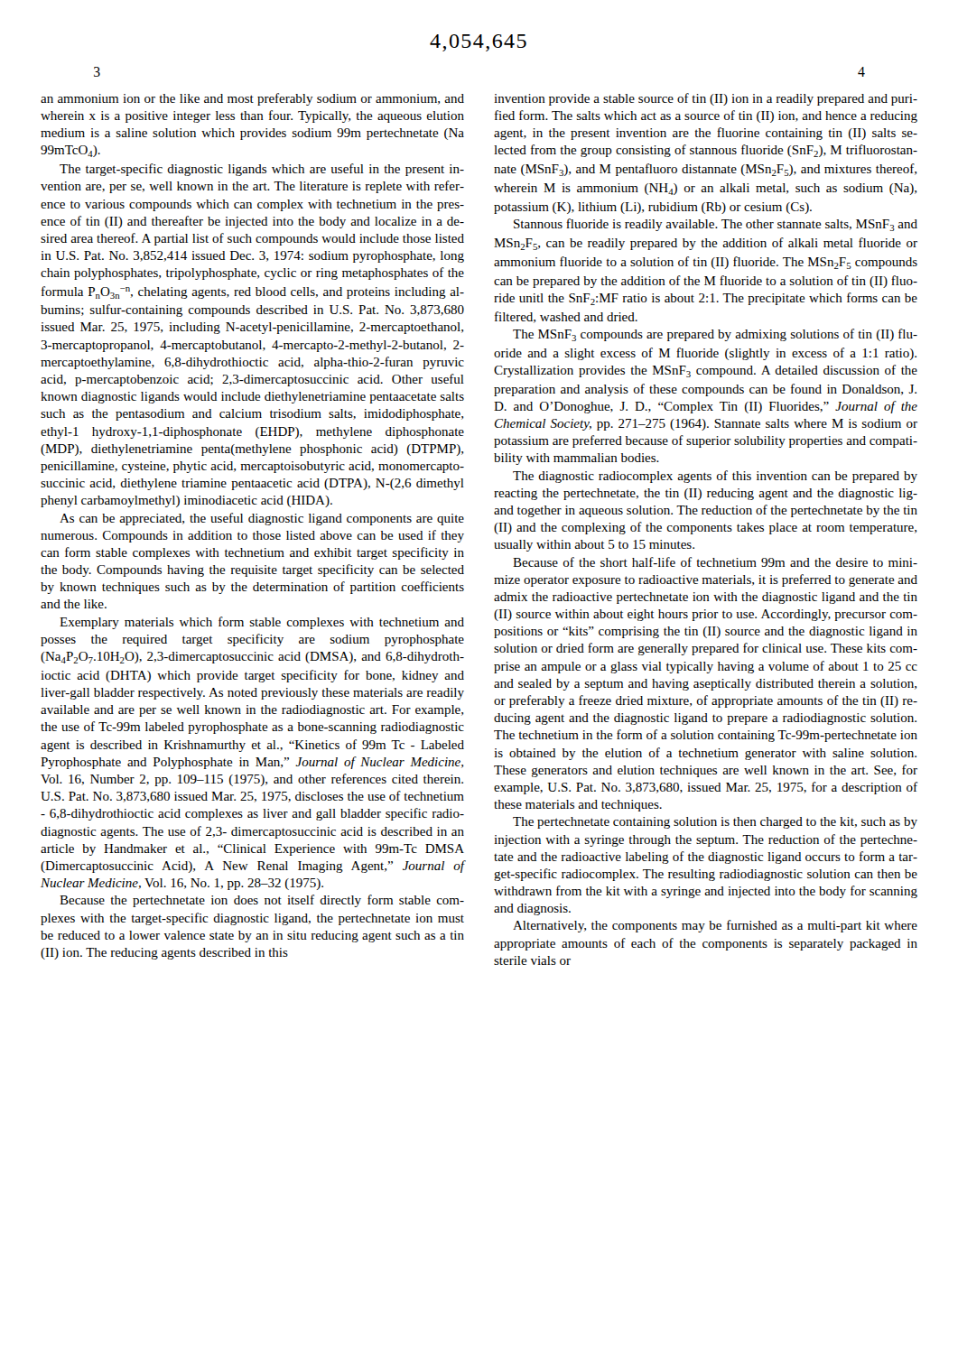4,054,645
3 4
an ammonium ion or the like and most preferably sodium or ammonium, and wherein x is a positive integer less than four. Typically, the aqueous elution medium is a saline solution which provides sodium 99m pertechnetate (Na 99mTcO4).
The target-specific diagnostic ligands which are useful in the present invention are, per se, well known in the art. The literature is replete with reference to various compounds which can complex with technetium in the presence of tin (II) and thereafter be injected into the body and localize in a desired area thereof. A partial list of such compounds would include those listed in U.S. Pat. No. 3,852,414 issued Dec. 3, 1974: sodium pyrophosphate, long chain polyphosphates, tripolyphosphate, cyclic or ring metaphosphates of the formula PnO3n−n, chelating agents, red blood cells, and proteins including albumins; sulfur-containing compounds described in U.S. Pat. No. 3,873,680 issued Mar. 25, 1975, including N-acetyl-penicillamine, 2-mercaptoethanol, 3-mercaptopropanol, 4-mercaptobutanol, 4-mercapto-2-methyl-2-butanol, 2-mercaptoethylamine, 6,8-dihydrothioctic acid, alpha-thio-2-furan pyruvic acid, p-mercaptobenzoic acid; 2,3-dimercaptosuccinic acid. Other useful known diagnostic ligands would include diethylenetriamine pentaacetate salts such as the pentasodium and calcium trisodium salts, imidodiphosphate, ethyl-1 hydroxy-1,1-diphosphonate (EHDP), methylene diphosphonate (MDP), diethylenetriamine penta(methylene phosphonic acid) (DTPMP), penicillamine, cysteine, phytic acid, mercaptoisobutyric acid, monomercaptosuccinic acid, diethylene triamine pentaacetic acid (DTPA), N-(2,6 dimethyl phenyl carbamoylmethyl) iminodiacetic acid (HIDA).
As can be appreciated, the useful diagnostic ligand components are quite numerous. Compounds in addition to those listed above can be used if they can form stable complexes with technetium and exhibit target specificity in the body. Compounds having the requisite target specificity can be selected by known techniques such as by the determination of partition coefficients and the like.
Exemplary materials which form stable complexes with technetium and posses the required target specificity are sodium pyrophosphate (Na4P2O7.10H2O), 2,3-dimercaptosuccinic acid (DMSA), and 6,8-dihydrothioctic acid (DHTA) which provide target specificity for bone, kidney and liver-gall bladder respectively. As noted previously these materials are readily available and are per se well known in the radiodiagnostic art. For example, the use of Tc-99m labeled pyrophosphate as a bone-scanning radiodiagnostic agent is described in Krishnamurthy et al., “Kinetics of 99m Tc - Labeled Pyrophosphate and Polyphosphate in Man,” Journal of Nuclear Medicine, Vol. 16, Number 2, pp. 109–115 (1975), and other references cited therein. U.S. Pat. No. 3,873,680 issued Mar. 25, 1975, discloses the use of technetium - 6,8-dihydrothioctic acid complexes as liver and gall bladder specific radiodiagnostic agents. The use of 2,3- dimercaptosuccinic acid is described in an article by Handmaker et al., “Clinical Experience with 99m-Tc DMSA (Dimercaptosuccinic Acid), A New Renal Imaging Agent,” Journal of Nuclear Medicine, Vol. 16, No. 1, pp. 28–32 (1975).
Because the pertechnetate ion does not itself directly form stable complexes with the target-specific diagnostic ligand, the pertechnetate ion must be reduced to a lower valence state by an in situ reducing agent such as a tin (II) ion. The reducing agents described in this
invention provide a stable source of tin (II) ion in a readily prepared and purified form. The salts which act as a source of tin (II) ion, and hence a reducing agent, in the present invention are the fluorine containing tin (II) salts selected from the group consisting of stannous fluoride (SnF2), M trifluorostannate (MSnF3), and M pentafluoro distannate (MSn2F5), and mixtures thereof, wherein M is ammonium (NH4) or an alkali metal, such as sodium (Na), potassium (K), lithium (Li), rubidium (Rb) or cesium (Cs).
Stannous fluoride is readily available. The other stannate salts, MSnF3 and MSn2F5, can be readily prepared by the addition of alkali metal fluoride or ammonium fluoride to a solution of tin (II) fluoride. The MSn2F5 compounds can be prepared by the addition of the M fluoride to a solution of tin (II) fluoride unitl the SnF2:MF ratio is about 2:1. The precipitate which forms can be filtered, washed and dried.
The MSnF3 compounds are prepared by admixing solutions of tin (II) fluoride and a slight excess of M fluoride (slightly in excess of a 1:1 ratio). Crystallization provides the MSnF3 compound. A detailed discussion of the preparation and analysis of these compounds can be found in Donaldson, J. D. and O’Donoghue, J. D., “Complex Tin (II) Fluorides,” Journal of the Chemical Society, pp. 271–275 (1964). Stannate salts where M is sodium or potassium are preferred because of superior solubility properties and compatibility with mammalian bodies.
The diagnostic radiocomplex agents of this invention can be prepared by reacting the pertechnetate, the tin (II) reducing agent and the diagnostic ligand together in aqueous solution. The reduction of the pertechnetate by the tin (II) and the complexing of the components takes place at room temperature, usually within about 5 to 15 minutes.
Because of the short half-life of technetium 99m and the desire to minimize operator exposure to radioactive materials, it is preferred to generate and admix the radioactive pertechnetate ion with the diagnostic ligand and the tin (II) source within about eight hours prior to use. Accordingly, precursor compositions or “kits” comprising the tin (II) source and the diagnostic ligand in solution or dried form are generally prepared for clinical use. These kits comprise an ampule or a glass vial typically having a volume of about 1 to 25 cc and sealed by a septum and having aseptically distributed therein a solution, or preferably a freeze dried mixture, of appropriate amounts of the tin (II) reducing agent and the diagnostic ligand to prepare a radiodiagnostic solution. The technetium in the form of a solution containing Tc-99m-pertechnetate ion is obtained by the elution of a technetium generator with saline solution. These generators and elution techniques are well known in the art. See, for example, U.S. Pat. No. 3,873,680, issued Mar. 25, 1975, for a description of these materials and techniques.
The pertechnetate containing solution is then charged to the kit, such as by injection with a syringe through the septum. The reduction of the pertechnetate and the radioactive labeling of the diagnostic ligand occurs to form a target-specific radiocomplex. The resulting radiodiagnostic solution can then be withdrawn from the kit with a syringe and injected into the body for scanning and diagnosis.
Alternatively, the components may be furnished as a multi-part kit where appropriate amounts of each of the components is separately packaged in sterile vials or